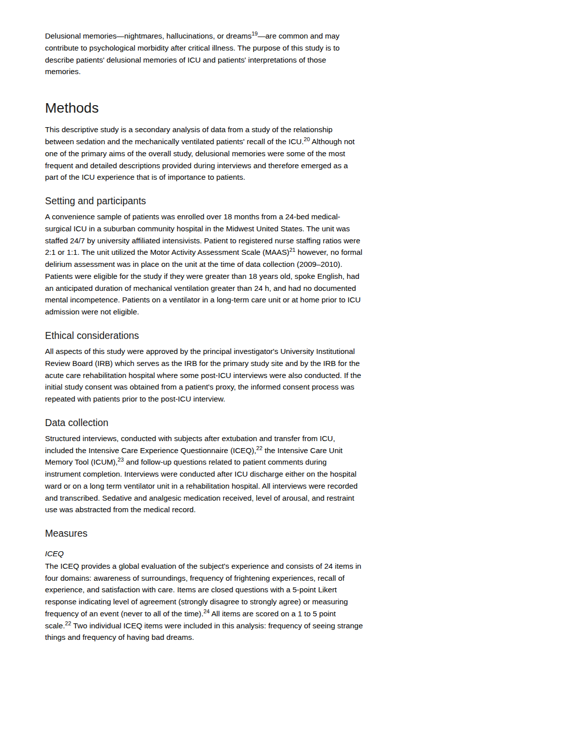Delusional memories—nightmares, hallucinations, or dreams19—are common and may contribute to psychological morbidity after critical illness. The purpose of this study is to describe patients' delusional memories of ICU and patients' interpretations of those memories.
Methods
This descriptive study is a secondary analysis of data from a study of the relationship between sedation and the mechanically ventilated patients' recall of the ICU.20 Although not one of the primary aims of the overall study, delusional memories were some of the most frequent and detailed descriptions provided during interviews and therefore emerged as a part of the ICU experience that is of importance to patients.
Setting and participants
A convenience sample of patients was enrolled over 18 months from a 24-bed medical-surgical ICU in a suburban community hospital in the Midwest United States. The unit was staffed 24/7 by university affiliated intensivists. Patient to registered nurse staffing ratios were 2:1 or 1:1. The unit utilized the Motor Activity Assessment Scale (MAAS)21 however, no formal delirium assessment was in place on the unit at the time of data collection (2009–2010). Patients were eligible for the study if they were greater than 18 years old, spoke English, had an anticipated duration of mechanical ventilation greater than 24 h, and had no documented mental incompetence. Patients on a ventilator in a long-term care unit or at home prior to ICU admission were not eligible.
Ethical considerations
All aspects of this study were approved by the principal investigator's University Institutional Review Board (IRB) which serves as the IRB for the primary study site and by the IRB for the acute care rehabilitation hospital where some post-ICU interviews were also conducted. If the initial study consent was obtained from a patient's proxy, the informed consent process was repeated with patients prior to the post-ICU interview.
Data collection
Structured interviews, conducted with subjects after extubation and transfer from ICU, included the Intensive Care Experience Questionnaire (ICEQ),22 the Intensive Care Unit Memory Tool (ICUM),23 and follow-up questions related to patient comments during instrument completion. Interviews were conducted after ICU discharge either on the hospital ward or on a long term ventilator unit in a rehabilitation hospital. All interviews were recorded and transcribed. Sedative and analgesic medication received, level of arousal, and restraint use was abstracted from the medical record.
Measures
ICEQ
The ICEQ provides a global evaluation of the subject's experience and consists of 24 items in four domains: awareness of surroundings, frequency of frightening experiences, recall of experience, and satisfaction with care. Items are closed questions with a 5-point Likert response indicating level of agreement (strongly disagree to strongly agree) or measuring frequency of an event (never to all of the time).24 All items are scored on a 1 to 5 point scale.22 Two individual ICEQ items were included in this analysis: frequency of seeing strange things and frequency of having bad dreams.